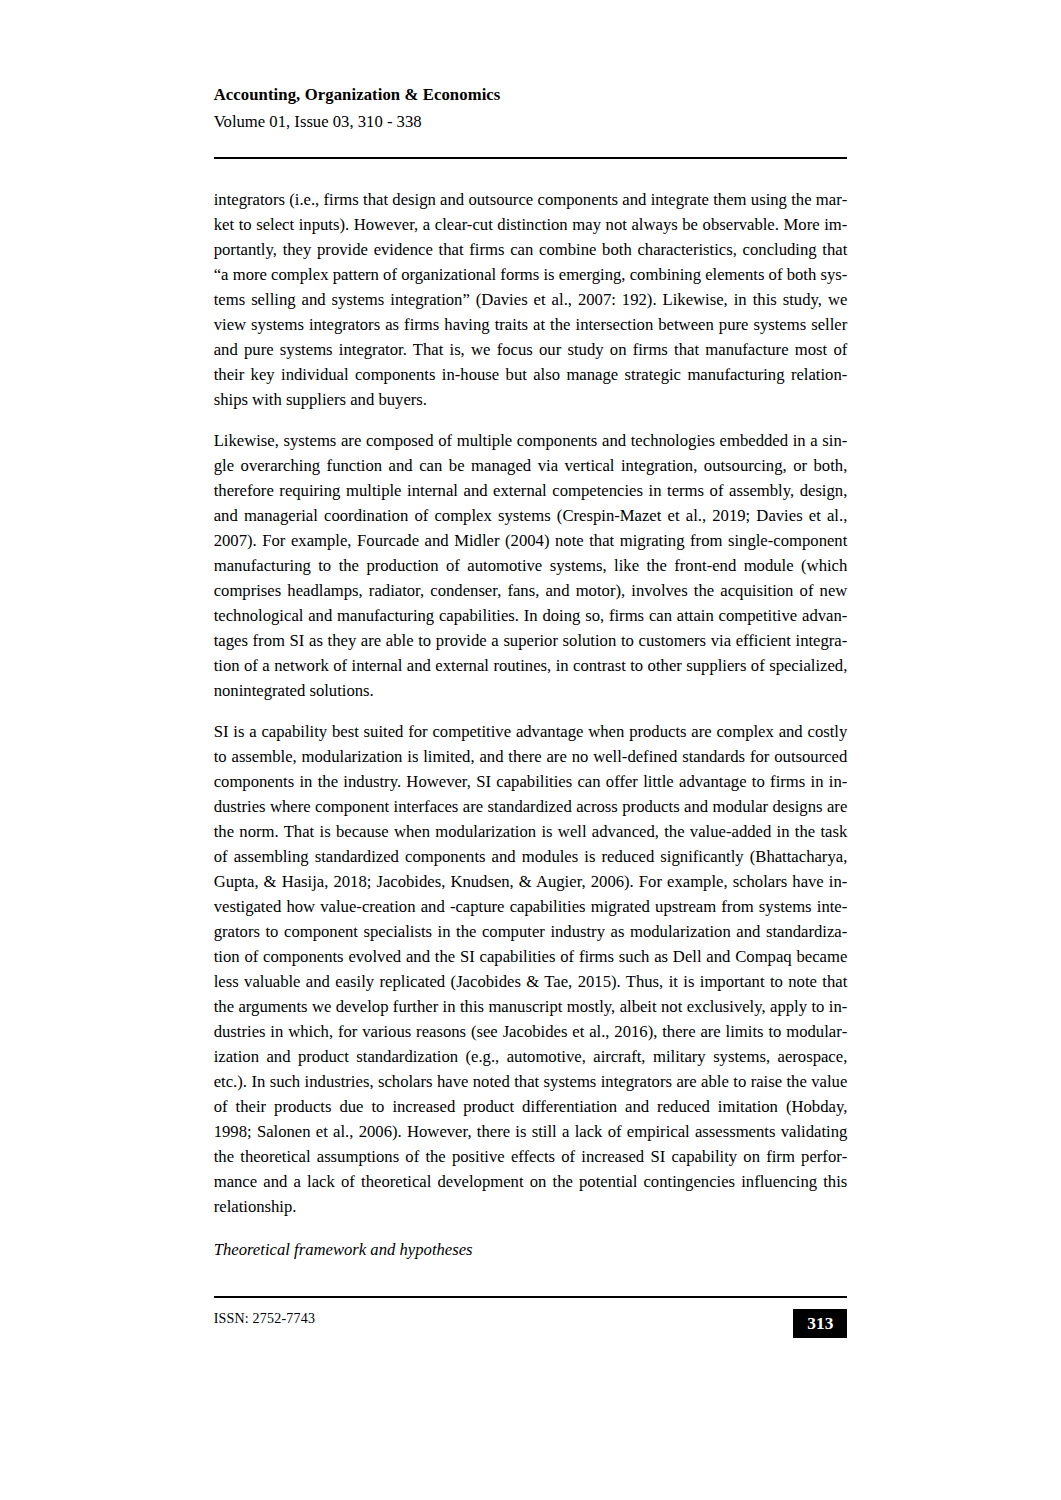Accounting, Organization & Economics
Volume 01, Issue 03, 310 - 338
integrators (i.e., firms that design and outsource components and integrate them using the market to select inputs). However, a clear-cut distinction may not always be observable. More importantly, they provide evidence that firms can combine both characteristics, concluding that “a more complex pattern of organizational forms is emerging, combining elements of both systems selling and systems integration” (Davies et al., 2007: 192). Likewise, in this study, we view systems integrators as firms having traits at the intersection between pure systems seller and pure systems integrator. That is, we focus our study on firms that manufacture most of their key individual components in-house but also manage strategic manufacturing relationships with suppliers and buyers.
Likewise, systems are composed of multiple components and technologies embedded in a single overarching function and can be managed via vertical integration, outsourcing, or both, therefore requiring multiple internal and external competencies in terms of assembly, design, and managerial coordination of complex systems (Crespin-Mazet et al., 2019; Davies et al., 2007). For example, Fourcade and Midler (2004) note that migrating from single-component manufacturing to the production of automotive systems, like the front-end module (which comprises headlamps, radiator, condenser, fans, and motor), involves the acquisition of new technological and manufacturing capabilities. In doing so, firms can attain competitive advantages from SI as they are able to provide a superior solution to customers via efficient integration of a network of internal and external routines, in contrast to other suppliers of specialized, nonintegrated solutions.
SI is a capability best suited for competitive advantage when products are complex and costly to assemble, modularization is limited, and there are no well-defined standards for outsourced components in the industry. However, SI capabilities can offer little advantage to firms in industries where component interfaces are standardized across products and modular designs are the norm. That is because when modularization is well advanced, the value-added in the task of assembling standardized components and modules is reduced significantly (Bhattacharya, Gupta, & Hasija, 2018; Jacobides, Knudsen, & Augier, 2006). For example, scholars have investigated how value-creation and -capture capabilities migrated upstream from systems integrators to component specialists in the computer industry as modularization and standardization of components evolved and the SI capabilities of firms such as Dell and Compaq became less valuable and easily replicated (Jacobides & Tae, 2015). Thus, it is important to note that the arguments we develop further in this manuscript mostly, albeit not exclusively, apply to industries in which, for various reasons (see Jacobides et al., 2016), there are limits to modularization and product standardization (e.g., automotive, aircraft, military systems, aerospace, etc.). In such industries, scholars have noted that systems integrators are able to raise the value of their products due to increased product differentiation and reduced imitation (Hobday, 1998; Salonen et al., 2006). However, there is still a lack of empirical assessments validating the theoretical assumptions of the positive effects of increased SI capability on firm performance and a lack of theoretical development on the potential contingencies influencing this relationship.
Theoretical framework and hypotheses
ISSN: 2752-7743
313